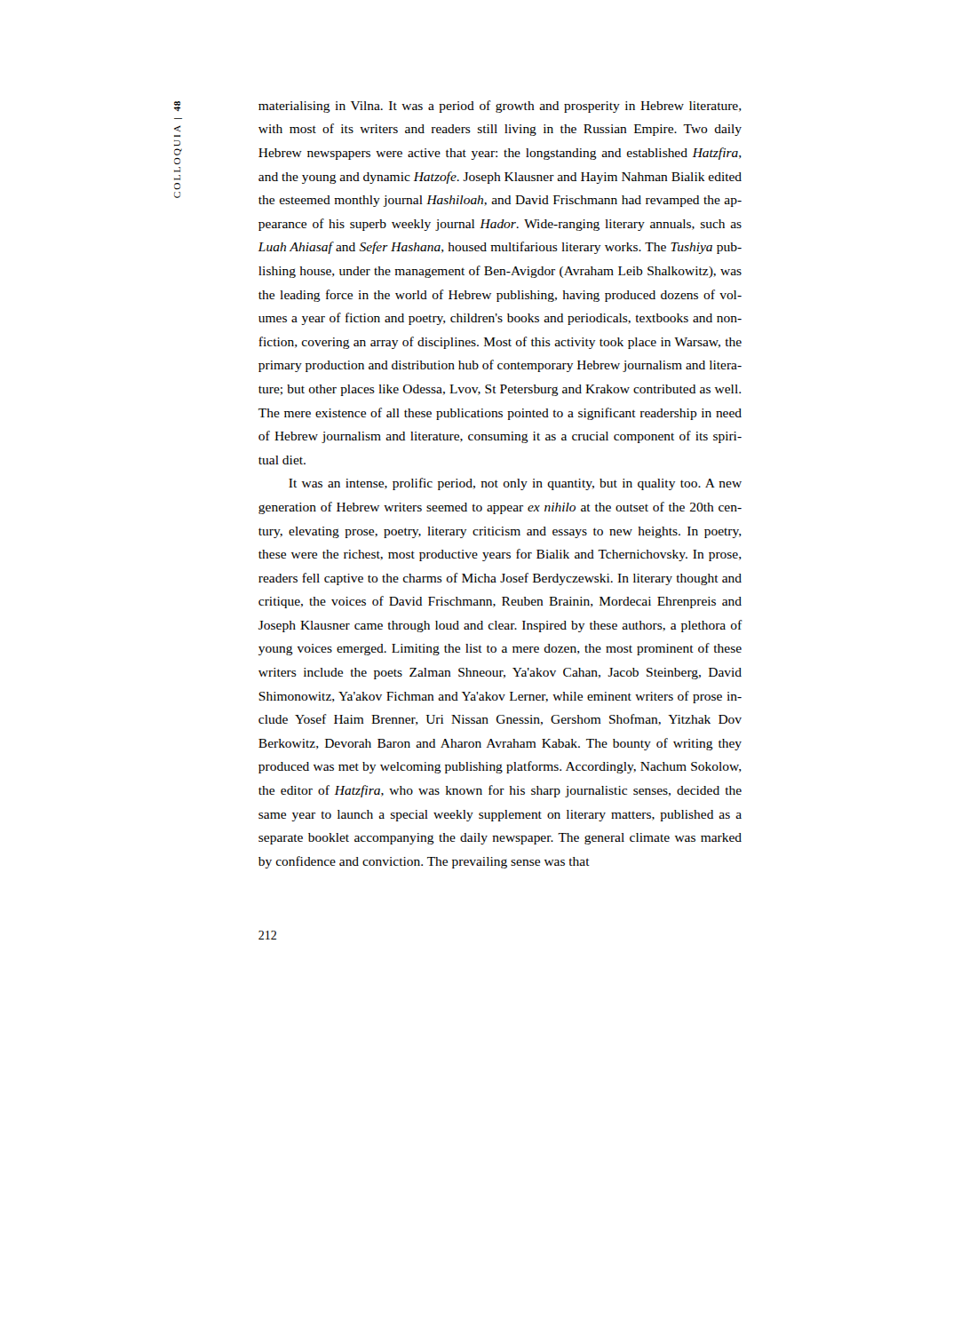COLLOQUIA | 48
materialising in Vilna. It was a period of growth and prosperity in Hebrew literature, with most of its writers and readers still living in the Russian Empire. Two daily Hebrew newspapers were active that year: the longstanding and established Hatzfira, and the young and dynamic Hatzofe. Joseph Klausner and Hayim Nahman Bialik edited the esteemed monthly journal Hashiloah, and David Frischmann had revamped the appearance of his superb weekly journal Hador. Wide-ranging literary annuals, such as Luah Ahiasaf and Sefer Hashana, housed multifarious literary works. The Tushiya publishing house, under the management of Ben-Avigdor (Avraham Leib Shalkowitz), was the leading force in the world of Hebrew publishing, having produced dozens of volumes a year of fiction and poetry, children's books and periodicals, textbooks and non-fiction, covering an array of disciplines. Most of this activity took place in Warsaw, the primary production and distribution hub of contemporary Hebrew journalism and literature; but other places like Odessa, Lvov, St Petersburg and Krakow contributed as well. The mere existence of all these publications pointed to a significant readership in need of Hebrew journalism and literature, consuming it as a crucial component of its spiritual diet.
It was an intense, prolific period, not only in quantity, but in quality too. A new generation of Hebrew writers seemed to appear ex nihilo at the outset of the 20th century, elevating prose, poetry, literary criticism and essays to new heights. In poetry, these were the richest, most productive years for Bialik and Tchernichovsky. In prose, readers fell captive to the charms of Micha Josef Berdyczewski. In literary thought and critique, the voices of David Frischmann, Reuben Brainin, Mordecai Ehrenpreis and Joseph Klausner came through loud and clear. Inspired by these authors, a plethora of young voices emerged. Limiting the list to a mere dozen, the most prominent of these writers include the poets Zalman Shneour, Ya'akov Cahan, Jacob Steinberg, David Shimonowitz, Ya'akov Fichman and Ya'akov Lerner, while eminent writers of prose include Yosef Haim Brenner, Uri Nissan Gnessin, Gershom Shofman, Yitzhak Dov Berkowitz, Devorah Baron and Aharon Avraham Kabak. The bounty of writing they produced was met by welcoming publishing platforms. Accordingly, Nachum Sokolow, the editor of Hatzfira, who was known for his sharp journalistic senses, decided the same year to launch a special weekly supplement on literary matters, published as a separate booklet accompanying the daily newspaper. The general climate was marked by confidence and conviction. The prevailing sense was that
212